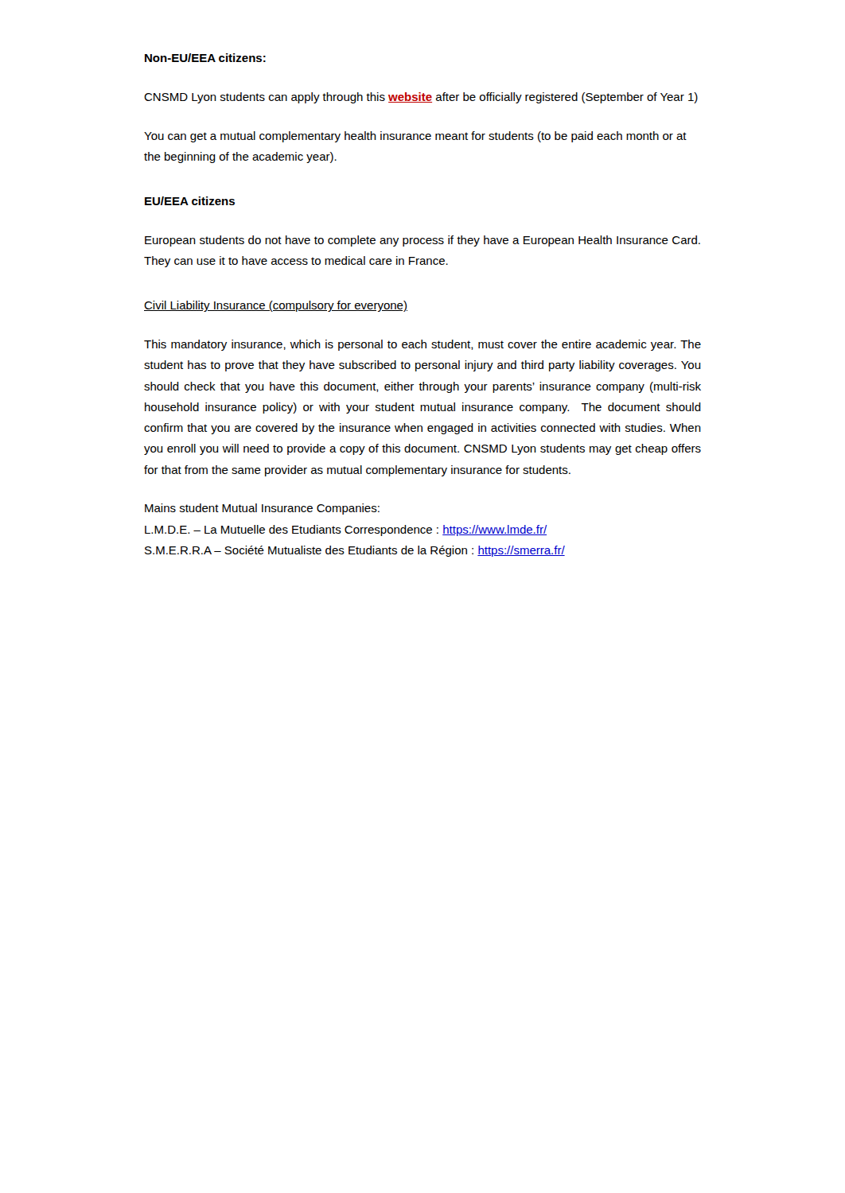Non-EU/EEA citizens:
CNSMD Lyon students can apply through this website after be officially registered (September of Year 1)
You can get a mutual complementary health insurance meant for students (to be paid each month or at the beginning of the academic year).
EU/EEA citizens
European students do not have to complete any process if they have a European Health Insurance Card. They can use it to have access to medical care in France.
Civil Liability Insurance (compulsory for everyone)
This mandatory insurance, which is personal to each student, must cover the entire academic year. The student has to prove that they have subscribed to personal injury and third party liability coverages. You should check that you have this document, either through your parents’ insurance company (multi-risk household insurance policy) or with your student mutual insurance company. The document should confirm that you are covered by the insurance when engaged in activities connected with studies. When you enroll you will need to provide a copy of this document. CNSMD Lyon students may get cheap offers for that from the same provider as mutual complementary insurance for students.
Mains student Mutual Insurance Companies:
L.M.D.E. – La Mutuelle des Etudiants Correspondence : https://www.lmde.fr/
S.M.E.R.R.A – Société Mutualiste des Etudiants de la Région : https://smerra.fr/